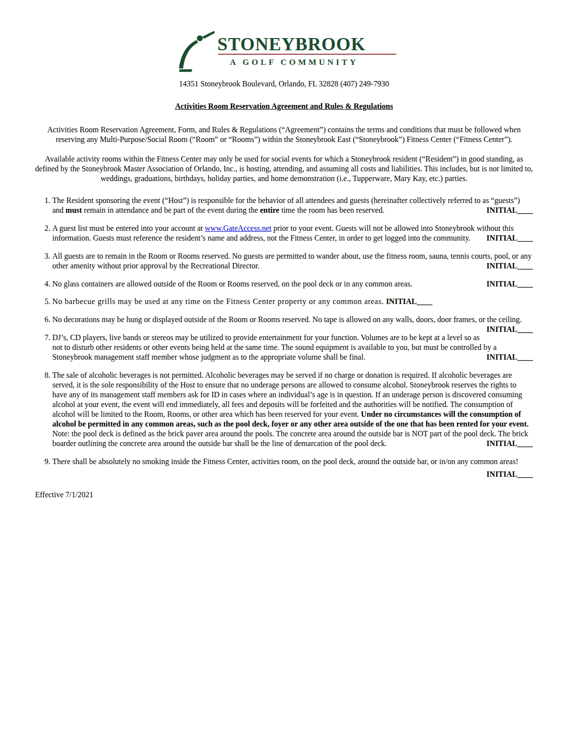STONEYBROOK A GOLF COMMUNITY
14351 Stoneybrook Boulevard, Orlando, FL 32828 (407) 249-7930
Activities Room Reservation Agreement and Rules & Regulations
Activities Room Reservation Agreement, Form, and Rules & Regulations (“Agreement”) contains the terms and conditions that must be followed when reserving any Multi-Purpose/Social Room (“Room” or “Rooms”) within the Stoneybrook East (“Stoneybrook”) Fitness Center (“Fitness Center”).
Available activity rooms within the Fitness Center may only be used for social events for which a Stoneybrook resident (“Resident”) in good standing, as defined by the Stoneybrook Master Association of Orlando, Inc., is hosting, attending, and assuming all costs and liabilities. This includes, but is not limited to, weddings, graduations, birthdays, holiday parties, and home demonstration (i.e., Tupperware, Mary Kay, etc.) parties.
The Resident sponsoring the event (“Host”) is responsible for the behavior of all attendees and guests (hereinafter collectively referred to as “guests”) and must remain in attendance and be part of the event during the entire time the room has been reserved. INITIAL____
A guest list must be entered into your account at www.GateAccess.net prior to your event. Guests will not be allowed into Stoneybrook without this information. Guests must reference the resident’s name and address, not the Fitness Center, in order to get logged into the community. INITIAL____
All guests are to remain in the Room or Rooms reserved. No guests are permitted to wander about, use the fitness room, sauna, tennis courts, pool, or any other amenity without prior approval by the Recreational Director. INITIAL____
No glass containers are allowed outside of the Room or Rooms reserved, on the pool deck or in any common areas. INITIAL____
No barbecue grills may be used at any time on the Fitness Center property or any common areas. INITIAL____
No decorations may be hung or displayed outside of the Room or Rooms reserved. No tape is allowed on any walls, doors, door frames, or the ceiling. INITIAL____
DJ’s, CD players, live bands or stereos may be utilized to provide entertainment for your function. Volumes are to be kept at a level so as not to disturb other residents or other events being held at the same time. The sound equipment is available to you, but must be controlled by a Stoneybrook management staff member whose judgment as to the appropriate volume shall be final. INITIAL____
The sale of alcoholic beverages is not permitted. Alcoholic beverages may be served if no charge or donation is required. If alcoholic beverages are served, it is the sole responsibility of the Host to ensure that no underage persons are allowed to consume alcohol. Stoneybrook reserves the rights to have any of its management staff members ask for ID in cases where an individual’s age is in question. If an underage person is discovered consuming alcohol at your event, the event will end immediately, all fees and deposits will be forfeited and the authorities will be notified. The consumption of alcohol will be limited to the Room, Rooms, or other area which has been reserved for your event. Under no circumstances will the consumption of alcohol be permitted in any common areas, such as the pool deck, foyer or any other area outside of the one that has been rented for your event. Note: the pool deck is defined as the brick paver area around the pools. The concrete area around the outside bar is NOT part of the pool deck. The brick boarder outlining the concrete area around the outside bar shall be the line of demarcation of the pool deck. INITIAL____
There shall be absolutely no smoking inside the Fitness Center, activities room, on the pool deck, around the outside bar, or in/on any common areas!
INITIAL____
Effective 7/1/2021